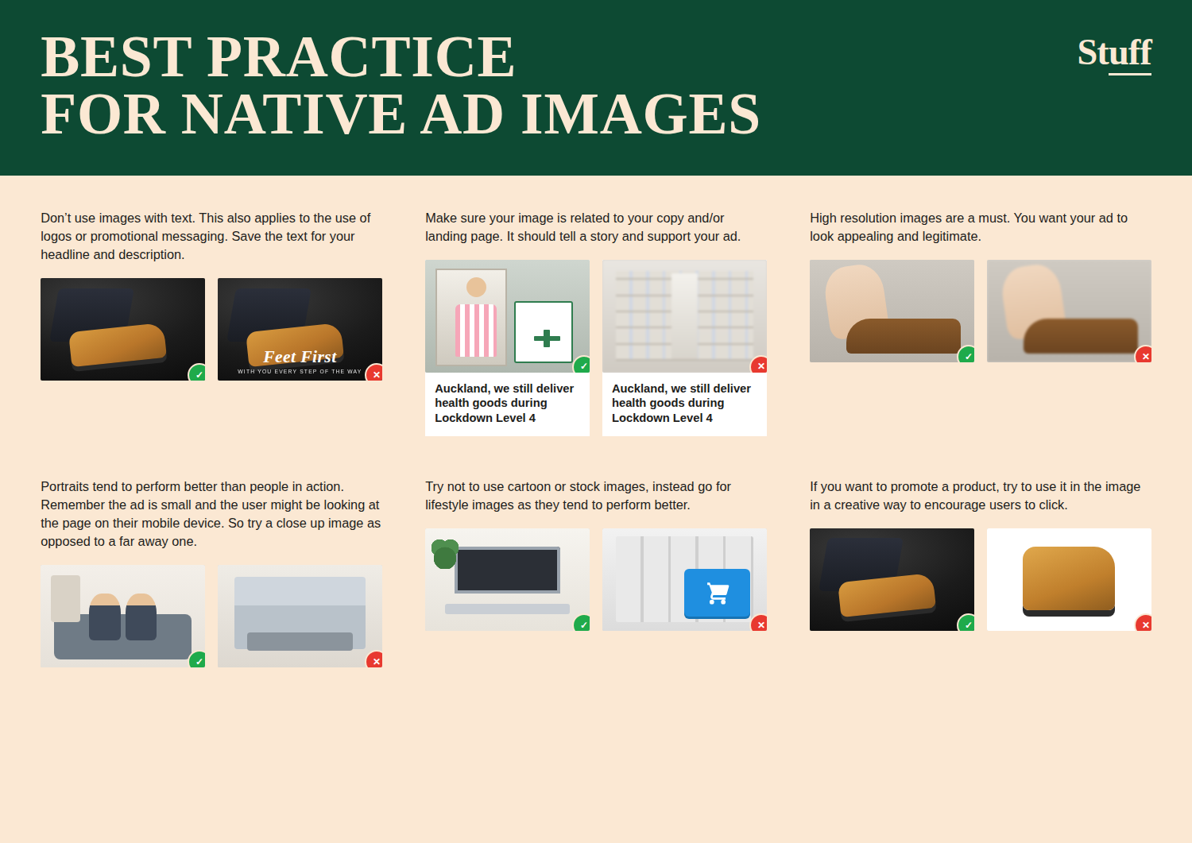Best practice
for native ad images
Stuff
Don’t use images with text. This also applies to the use of logos or promotional messaging. Save the text for your headline and description.
✓
Feet First
With you every step of the way
✕
Make sure your image is related to your copy and/or landing page. It should tell a story and support your ad.
✓
Auckland, we still deliver health goods during Lockdown Level 4
✕
Auckland, we still deliver health goods during Lockdown Level 4
High resolution images are a must. You want your ad to look appealing and legitimate.
✓
✕
Portraits tend to perform better than people in action. Remember the ad is small and the user might be looking at the page on their mobile device. So try a close up image as opposed to a far away one.
✓
✕
Try not to use cartoon or stock images, instead go for lifestyle images as they tend to perform better.
✓
✕
If you want to promote a product, try to use it in the image in a creative way to encourage users to click.
✓
✕